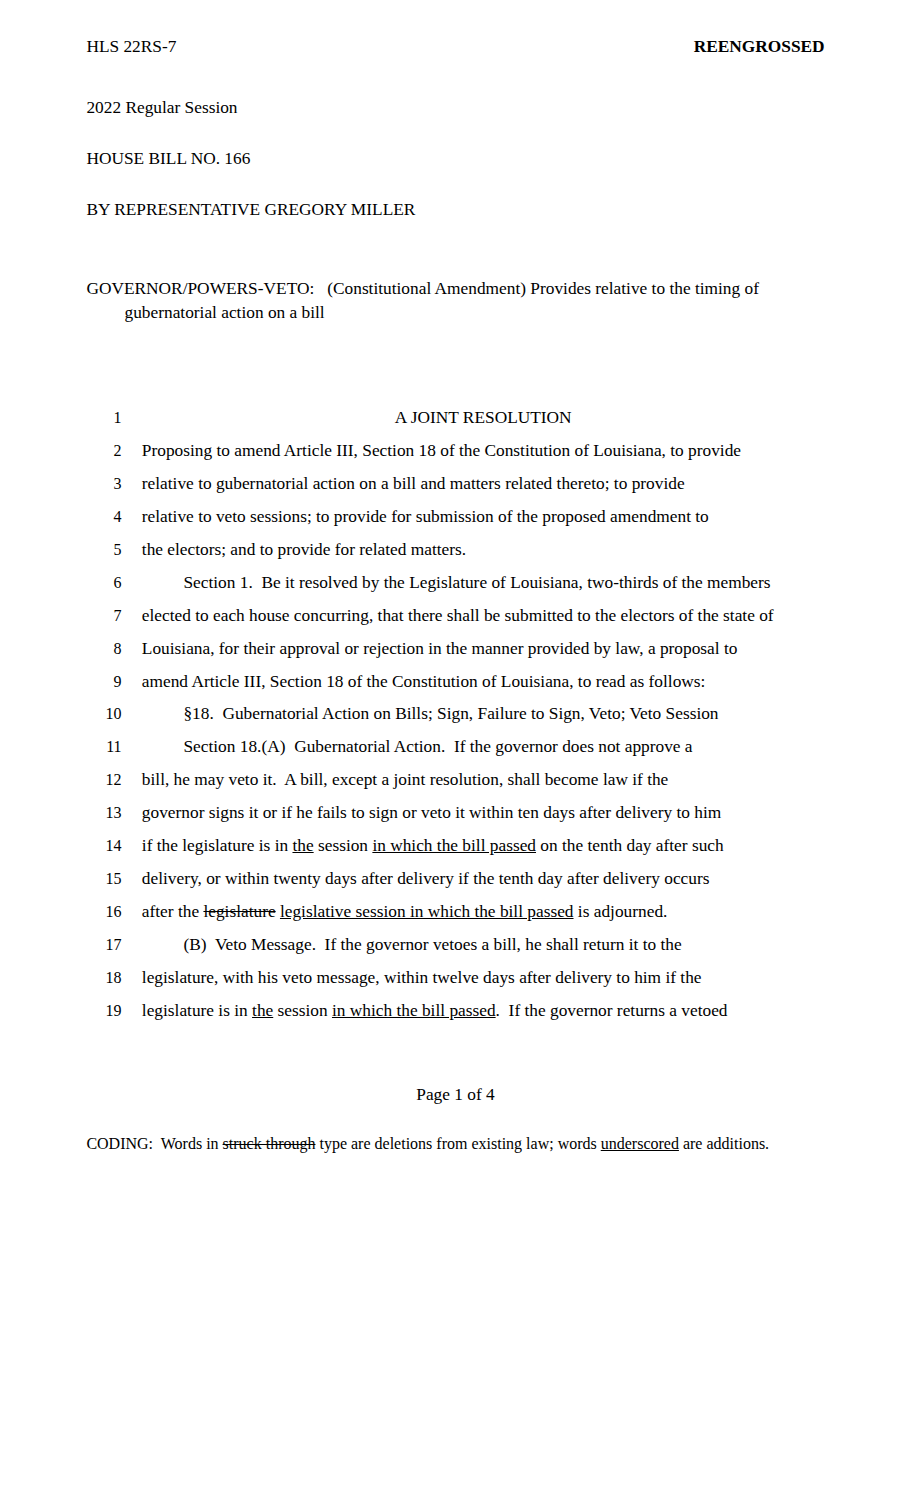HLS 22RS-7 REENGROSSED
2022 Regular Session
HOUSE BILL NO. 166
BY REPRESENTATIVE GREGORY MILLER
GOVERNOR/POWERS-VETO: (Constitutional Amendment) Provides relative to the timing of gubernatorial action on a bill
A JOINT RESOLUTION
Proposing to amend Article III, Section 18 of the Constitution of Louisiana, to provide
relative to gubernatorial action on a bill and matters related thereto; to provide
relative to veto sessions; to provide for submission of the proposed amendment to
the electors; and to provide for related matters.
Section 1. Be it resolved by the Legislature of Louisiana, two-thirds of the members
elected to each house concurring, that there shall be submitted to the electors of the state of
Louisiana, for their approval or rejection in the manner provided by law, a proposal to
amend Article III, Section 18 of the Constitution of Louisiana, to read as follows:
§18. Gubernatorial Action on Bills; Sign, Failure to Sign, Veto; Veto Session
Section 18.(A) Gubernatorial Action. If the governor does not approve a
bill, he may veto it. A bill, except a joint resolution, shall become law if the
governor signs it or if he fails to sign or veto it within ten days after delivery to him
if the legislature is in the session in which the bill passed on the tenth day after such
delivery, or within twenty days after delivery if the tenth day after delivery occurs
after the legislature legislative session in which the bill passed is adjourned.
(B) Veto Message. If the governor vetoes a bill, he shall return it to the
legislature, with his veto message, within twelve days after delivery to him if the
legislature is in the session in which the bill passed. If the governor returns a vetoed
Page 1 of 4
CODING: Words in struck through type are deletions from existing law; words underscored are additions.